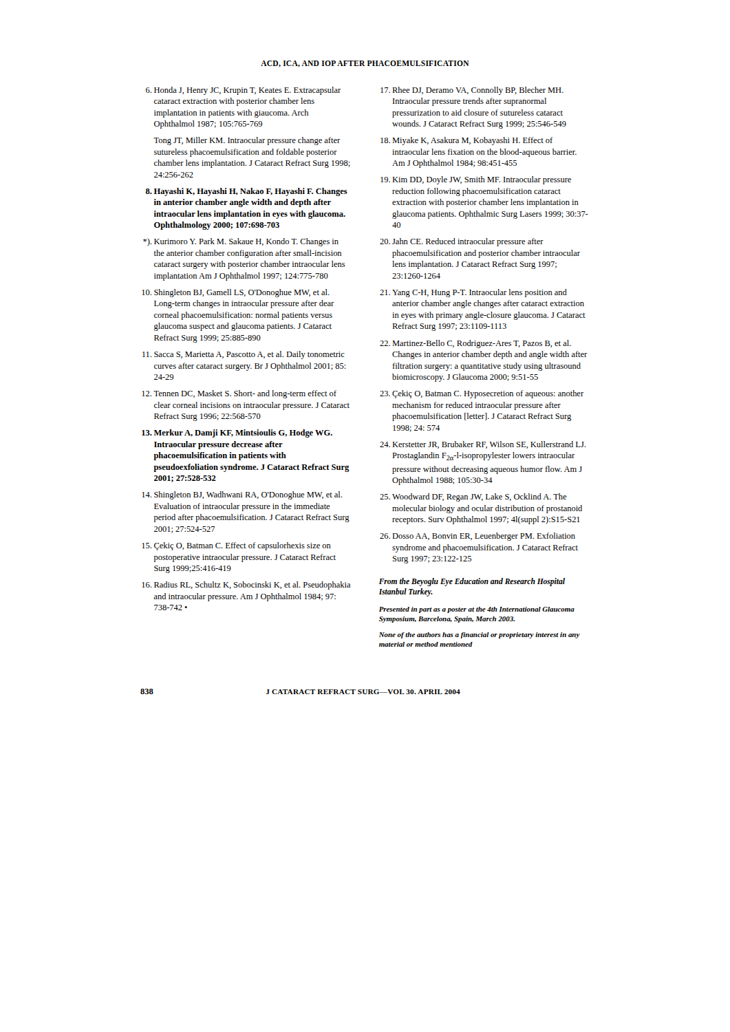ACD, ICA, AND IOP AFTER PHACOEMULSIFICATION
6. Honda J, Henry JC, Krupin T, Keates E. Extracapsular cataract extraction with posterior chamber lens implantation in patients with giaucoma. Arch Ophthalmol 1987; 105:765-769
Tong JT, Miller KM. Intraocular pressure change after sutureless phacoemulsification and foldable posterior chamber lens implantation. J Cataract Refract Surg 1998; 24:256-262
8. Hayashi K, Hayashi H, Nakao F, Hayashi F. Changes in anterior chamber angle width and depth after intraocular lens implantation in eyes with glaucoma. Ophthalmology 2000; 107:698-703
*). Kurimoro Y. Park M. Sakaue H, Kondo T. Changes in the anterior chamber configuration after small-incision cataract surgery with posterior chamber intraocular lens implantation Am J Ophthalmol 1997; 124:775-780
10. Shingleton BJ, Gamell LS, O'Donoghue MW, et al. Long-term changes in intraocular pressure after dear corneal phacoemulsification: normal patients versus glaucoma suspect and glaucoma patients. J Cataract Refract Surg 1999; 25:885-890
11. Sacca S, Marietta A, Pascotto A, et al. Daily tonometric curves after cataract surgery. Br J Ophthalmol 2001; 85: 24-29
12. Tennen DC, Masket S. Short- and long-term effect of clear corneal incisions on intraocular pressure. J Cataract Refract Surg 1996; 22:568-570
13. Merkur A, Damji KF, Mintsioulis G, Hodge WG. Intraocular pressure decrease after phacoemulsification in patients with pseudoexfoliation syndrome. J Cataract Refract Surg 2001; 27:528-532
14. Shingleton BJ, Wadhwani RA, O'Donoghue MW, et al. Evaluation of intraocular pressure in the immediate period after phacoemulsification. J Cataract Refract Surg 2001; 27:524-527
15. Çekiç O, Batman C. Effect of capsulorhexis size on postoperative intraocular pressure. J Cataract Refract Surg 1999;25:416-419
16. Radius RL, Schultz K, Sobocinski K, et al. Pseudophakia and intraocular pressure. Am J Ophthalmol 1984; 97: 738-742 •
17. Rhee DJ, Deramo VA, Connolly BP, Blecher MH. Intraocular pressure trends after supranormal pressurization to aid closure of sutureless cataract wounds. J Cataract Refract Surg 1999; 25:546-549
18. Miyake K, Asakura M, Kobayashi H. Effect of intraocular lens fixation on the blood-aqueous barrier. Am J Ophthalmol 1984; 98:451-455
19. Kim DD, Doyle JW, Smith MF. Intraocular pressure reduction following phacoemulsification cataract extraction with posterior chamber lens implantation in glaucoma patients. Ophthalmic Surg Lasers 1999; 30:37-40
20. Jahn CE. Reduced intraocular pressure after phacoemulsification and posterior chamber intraocular lens implantation. J Cataract Refract Surg 1997; 23:1260-1264
21. Yang C-H, Hung P-T. Intraocular lens position and anterior chamber angle changes after cataract extraction in eyes with primary angle-closure glaucoma. J Cataract Refract Surg 1997; 23:1109-1113
22. Martinez-Bello C, Rodriguez-Ares T, Pazos B, et al. Changes in anterior chamber depth and angle width after filtration surgery: a quantitative study using ultrasound biomicroscopy. J Glaucoma 2000; 9:51-55
23. Çekiç O, Batman C. Hyposecretion of aqueous: another mechanism for reduced intraocular pressure after phacoemulsification [letter]. J Cataract Refract Surg 1998; 24: 574
24. Kerstetter JR, Brubaker RF, Wilson SE, Kullerstrand LJ. Prostaglandin F2α-l-isopropylester lowers intraocular pressure without decreasing aqueous humor flow. Am J Ophthalmol 1988; 105:30-34
25. Woodward DF, Regan JW, Lake S, Ocklind A. The molecular biology and ocular distribution of prostanoid receptors. Surv Ophthalmol 1997; 4l(suppl 2):S15-S21
26. Dosso AA, Bonvin ER, Leuenberger PM. Exfoliation syndrome and phacoemulsification. J Cataract Refract Surg 1997; 23:122-125
From the Beyoglu Eye Education and Research Hospital Istanbul Turkey.
Presented in part as a poster at the 4th International Glaucoma Symposium, Barcelona, Spain, March 2003.
None of the authors has a financial or proprietary interest in any material or method mentioned
838
J CATARACT REFRACT SURG—VOL 30. APRIL 2004